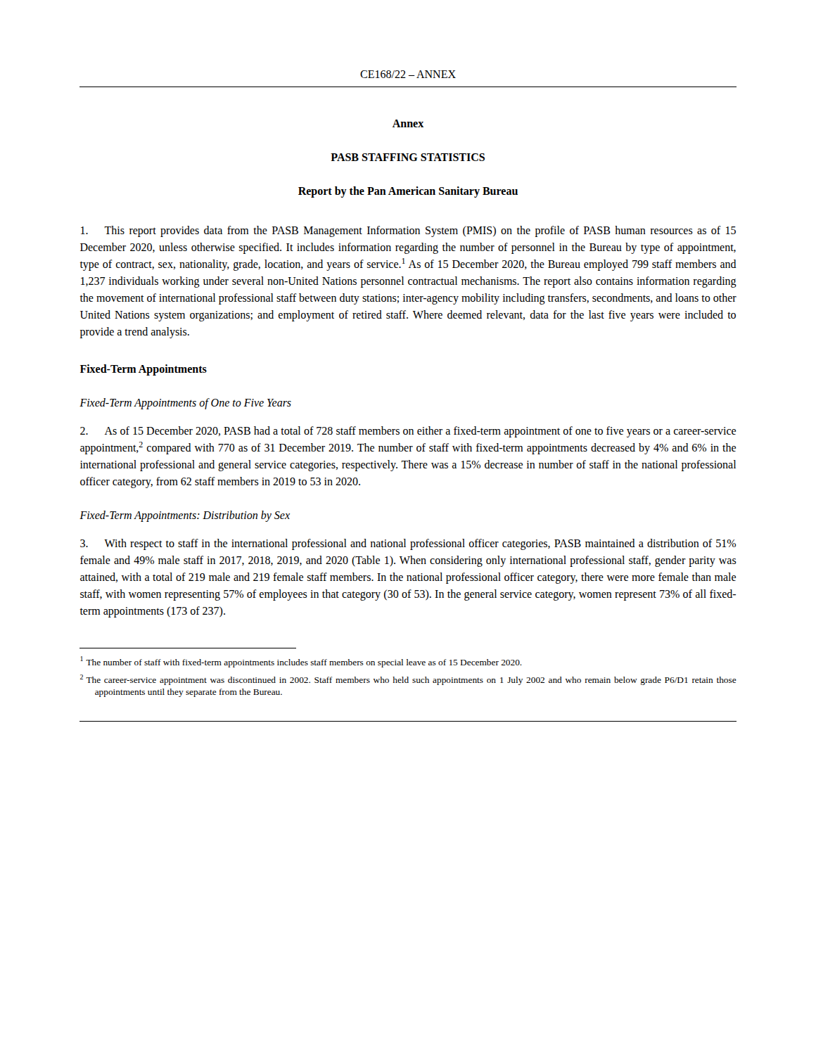CE168/22 – ANNEX
Annex
PASB STAFFING STATISTICS
Report by the Pan American Sanitary Bureau
1. This report provides data from the PASB Management Information System (PMIS) on the profile of PASB human resources as of 15 December 2020, unless otherwise specified. It includes information regarding the number of personnel in the Bureau by type of appointment, type of contract, sex, nationality, grade, location, and years of service.1 As of 15 December 2020, the Bureau employed 799 staff members and 1,237 individuals working under several non-United Nations personnel contractual mechanisms. The report also contains information regarding the movement of international professional staff between duty stations; inter-agency mobility including transfers, secondments, and loans to other United Nations system organizations; and employment of retired staff. Where deemed relevant, data for the last five years were included to provide a trend analysis.
Fixed-Term Appointments
Fixed-Term Appointments of One to Five Years
2. As of 15 December 2020, PASB had a total of 728 staff members on either a fixed-term appointment of one to five years or a career-service appointment,2 compared with 770 as of 31 December 2019. The number of staff with fixed-term appointments decreased by 4% and 6% in the international professional and general service categories, respectively. There was a 15% decrease in number of staff in the national professional officer category, from 62 staff members in 2019 to 53 in 2020.
Fixed-Term Appointments: Distribution by Sex
3. With respect to staff in the international professional and national professional officer categories, PASB maintained a distribution of 51% female and 49% male staff in 2017, 2018, 2019, and 2020 (Table 1). When considering only international professional staff, gender parity was attained, with a total of 219 male and 219 female staff members. In the national professional officer category, there were more female than male staff, with women representing 57% of employees in that category (30 of 53). In the general service category, women represent 73% of all fixed-term appointments (173 of 237).
1The number of staff with fixed-term appointments includes staff members on special leave as of 15 December 2020.
2The career-service appointment was discontinued in 2002. Staff members who held such appointments on 1 July 2002 and who remain below grade P6/D1 retain those appointments until they separate from the Bureau.